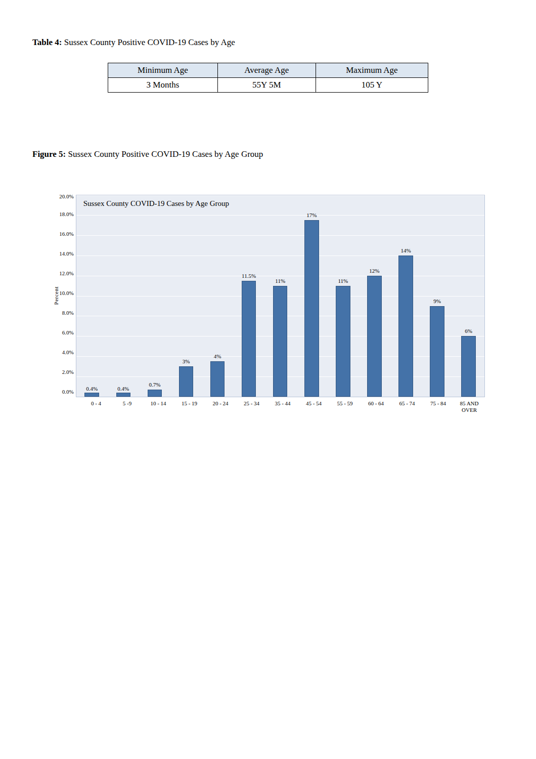Table 4: Sussex County Positive COVID-19 Cases by Age
| Minimum Age | Average Age | Maximum Age |
| --- | --- | --- |
| 3 Months | 55Y 5M | 105 Y |
Figure 5: Sussex County Positive COVID-19 Cases by Age Group
Percent
20.0% 18.0% 16.0% 14.0% 12.0% 10.0% 8.0% 6.0% 4.0% 2.0% 0.0%
Sussex County COVID-19 Cases by Age Group
0.4%
0.4%
0.7%
3%
4%
11.5%
11%
17%
11%
12%
14%
9%
6%
0 - 4
5 -9
10 - 14
15 - 19
20 - 24
25 - 34
35 - 44
45 - 54
55 - 59
60 - 64
65 - 74
75 - 84
85 AND
OVER